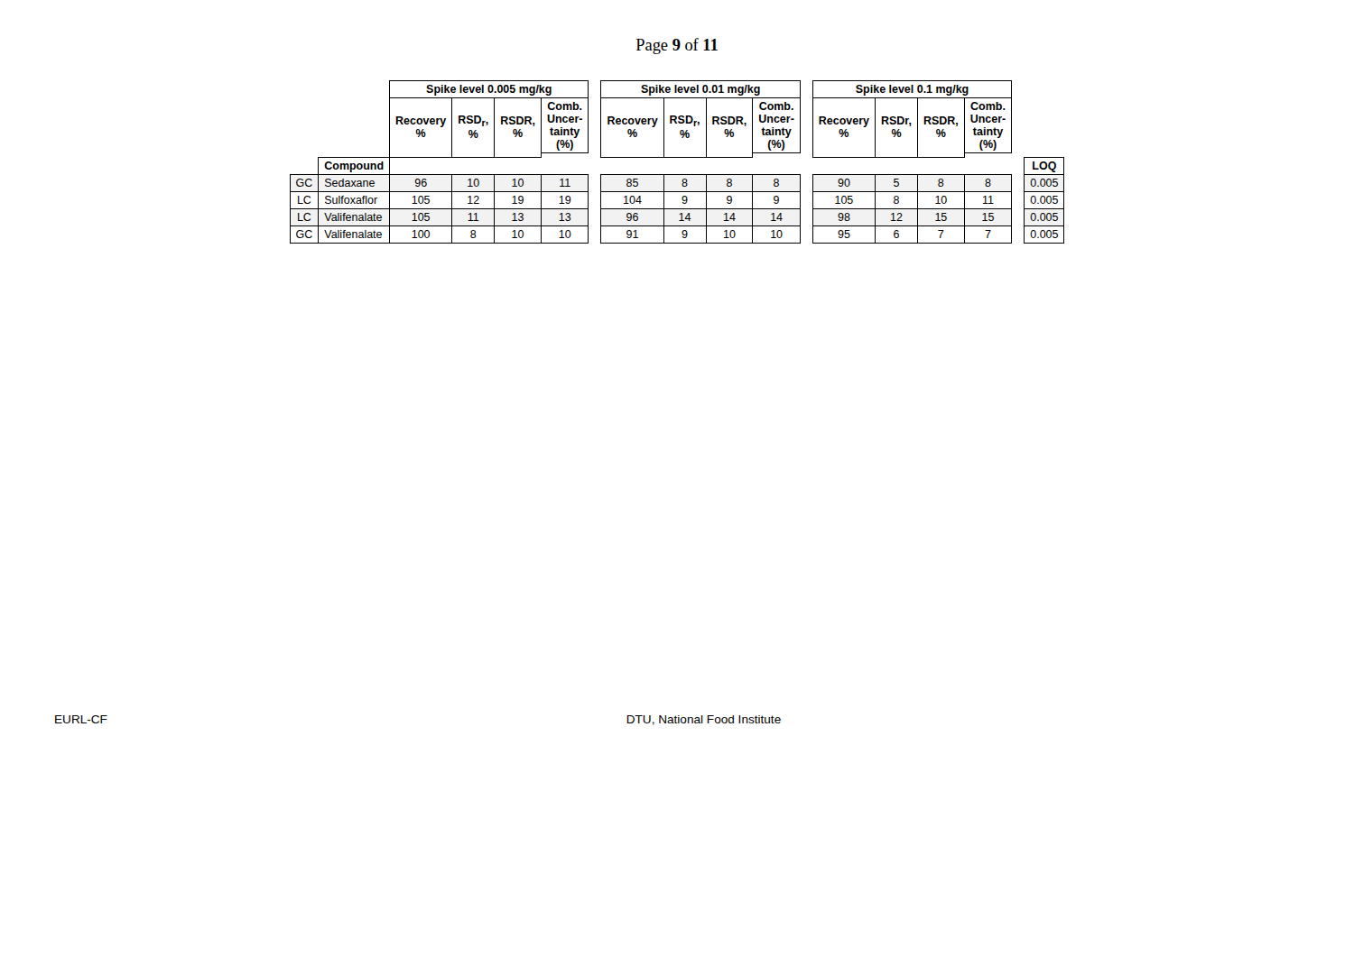Page 9 of 11
| | | Spike level 0.005 mg/kg | | Spike level 0.01 mg/kg | | Spike level 0.1 mg/kg | | |
| --- | --- | --- | --- | --- | --- | --- | --- | --- |
| Recovery % | RSD r , % | RSDR, % | Comb. Uncer- tainty (%) | | Recovery % | RSD r , % | RSDR, % | Comb. Uncer- tainty (%) | | Recovery % | RSDr, % | RSDR, % | Comb. Uncer- tainty (%) | |
| | Compound | | | | | | | | | | | | | | | | LOQ |
| GC | Sedaxane | 96 | 10 | 10 | 11 | | 85 | 8 | 8 | 8 | | 90 | 5 | 8 | 8 | | 0.005 |
| LC | Sulfoxaflor | 105 | 12 | 19 | 19 | | 104 | 9 | 9 | 9 | | 105 | 8 | 10 | 11 | | 0.005 |
| LC | Valifenalate | 105 | 11 | 13 | 13 | | 96 | 14 | 14 | 14 | | 98 | 12 | 15 | 15 | | 0.005 |
| GC | Valifenalate | 100 | 8 | 10 | 10 | | 91 | 9 | 10 | 10 | | 95 | 6 | 7 | 7 | | 0.005 |
EURL-CF
DTU, National Food Institute